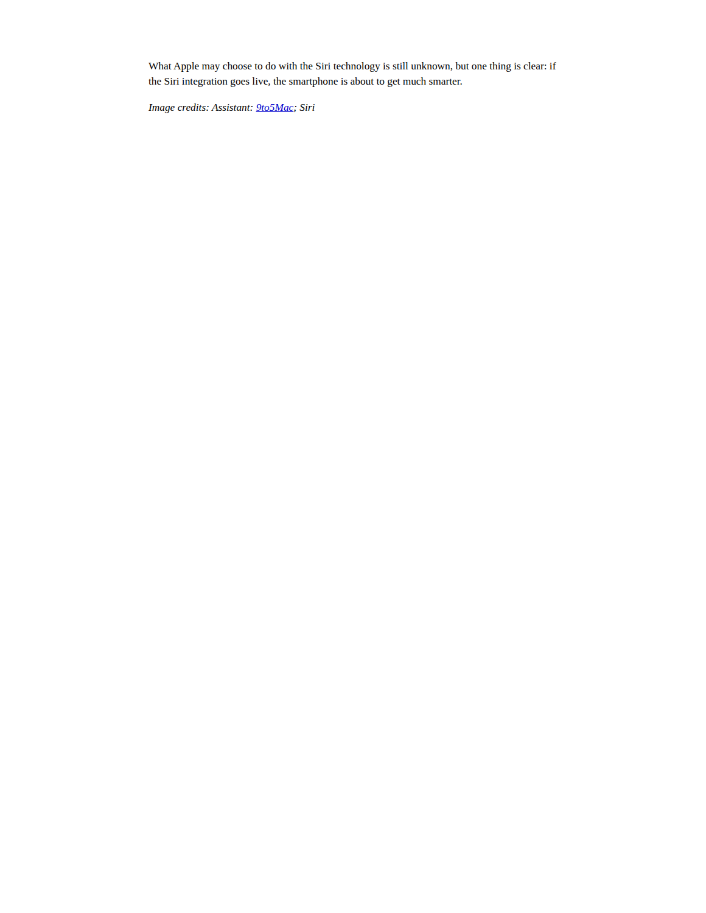What Apple may choose to do with the Siri technology is still unknown, but one thing is clear: if the Siri integration goes live, the smartphone is about to get much smarter.
Image credits: Assistant: 9to5Mac; Siri